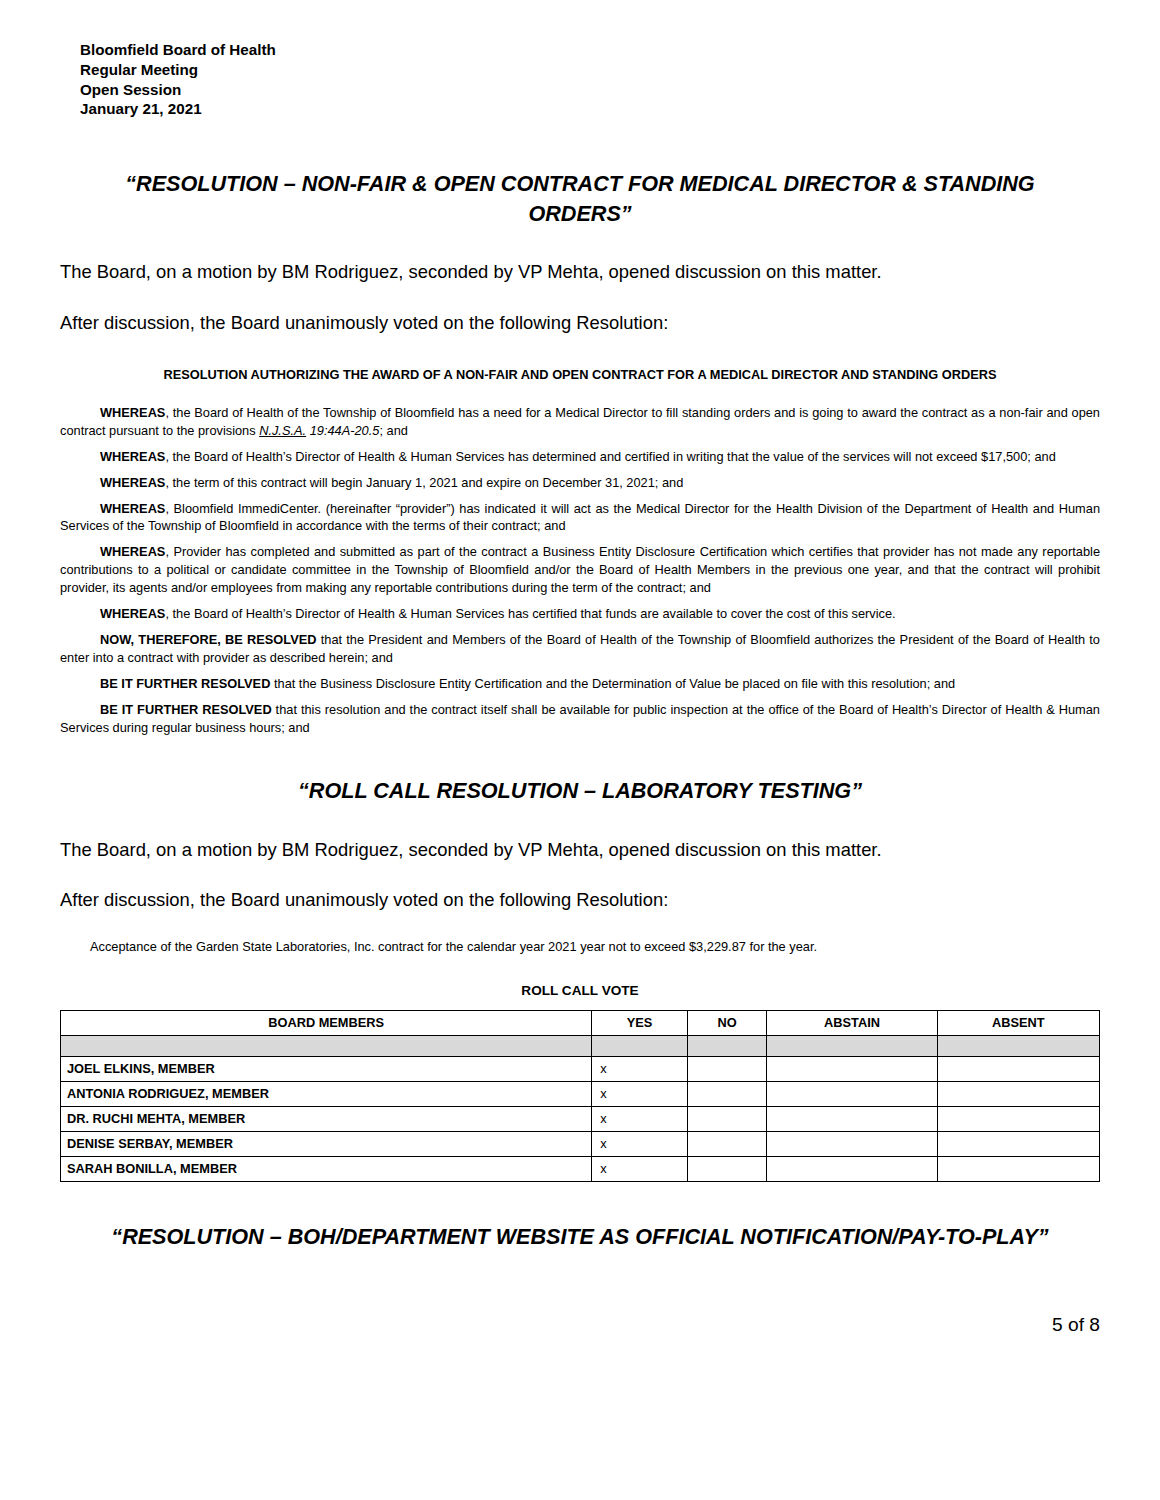Bloomfield Board of Health
Regular Meeting
Open Session
January 21, 2021
“RESOLUTION – NON-FAIR & OPEN CONTRACT FOR MEDICAL DIRECTOR & STANDING ORDERS”
The Board, on a motion by BM Rodriguez, seconded by VP Mehta, opened discussion on this matter.
After discussion, the Board unanimously voted on the following Resolution:
RESOLUTION AUTHORIZING THE AWARD OF A NON-FAIR AND OPEN CONTRACT FOR A MEDICAL DIRECTOR AND STANDING ORDERS
WHEREAS, the Board of Health of the Township of Bloomfield has a need for a Medical Director to fill standing orders and is going to award the contract as a non-fair and open contract pursuant to the provisions N.J.S.A. 19:44A-20.5; and
WHEREAS, the Board of Health’s Director of Health & Human Services has determined and certified in writing that the value of the services will not exceed $17,500; and
WHEREAS, the term of this contract will begin January 1, 2021 and expire on December 31, 2021; and
WHEREAS, Bloomfield ImmediCenter. (hereinafter “provider”) has indicated it will act as the Medical Director for the Health Division of the Department of Health and Human Services of the Township of Bloomfield in accordance with the terms of their contract; and
WHEREAS, Provider has completed and submitted as part of the contract a Business Entity Disclosure Certification which certifies that provider has not made any reportable contributions to a political or candidate committee in the Township of Bloomfield and/or the Board of Health Members in the previous one year, and that the contract will prohibit provider, its agents and/or employees from making any reportable contributions during the term of the contract; and
WHEREAS, the Board of Health’s Director of Health & Human Services has certified that funds are available to cover the cost of this service.
NOW, THEREFORE, BE RESOLVED that the President and Members of the Board of Health of the Township of Bloomfield authorizes the President of the Board of Health to enter into a contract with provider as described herein; and
BE IT FURTHER RESOLVED that the Business Disclosure Entity Certification and the Determination of Value be placed on file with this resolution; and
BE IT FURTHER RESOLVED that this resolution and the contract itself shall be available for public inspection at the office of the Board of Health’s Director of Health & Human Services during regular business hours; and
“ROLL CALL RESOLUTION – LABORATORY TESTING”
The Board, on a motion by BM Rodriguez, seconded by VP Mehta, opened discussion on this matter.
After discussion, the Board unanimously voted on the following Resolution:
Acceptance of the Garden State Laboratories, Inc. contract for the calendar year 2021 year not to exceed $3,229.87 for the year.
ROLL CALL VOTE
| BOARD MEMBERS | YES | NO | ABSTAIN | ABSENT |
| --- | --- | --- | --- | --- |
| JOEL ELKINS, MEMBER | x | | | |
| ANTONIA RODRIGUEZ, MEMBER | x | | | |
| DR. RUCHI MEHTA, MEMBER | x | | | |
| DENISE SERBAY, MEMBER | x | | | |
| SARAH BONILLA, MEMBER | x | | | |
“RESOLUTION – BOH/DEPARTMENT WEBSITE AS OFFICIAL NOTIFICATION/PAY-TO-PLAY”
5 of 8